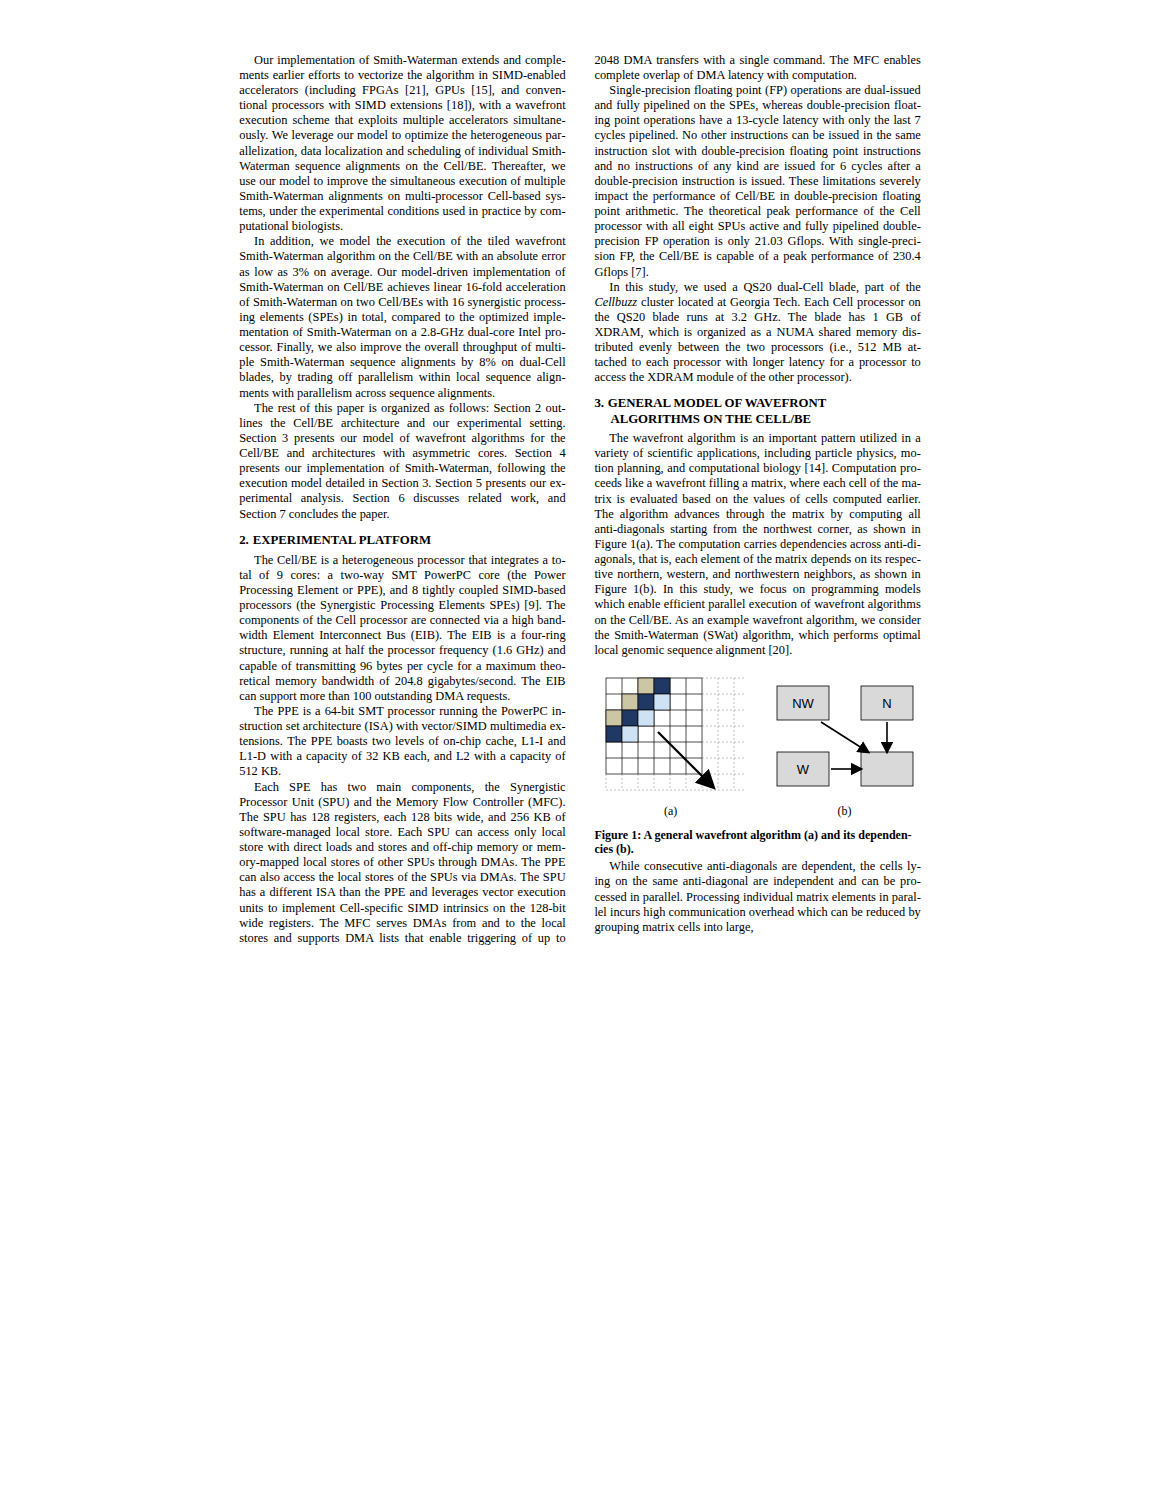Our implementation of Smith-Waterman extends and complements earlier efforts to vectorize the algorithm in SIMD-enabled accelerators (including FPGAs [21], GPUs [15], and conventional processors with SIMD extensions [18]), with a wavefront execution scheme that exploits multiple accelerators simultaneously. We leverage our model to optimize the heterogeneous parallelization, data localization and scheduling of individual Smith-Waterman sequence alignments on the Cell/BE. Thereafter, we use our model to improve the simultaneous execution of multiple Smith-Waterman alignments on multi-processor Cell-based systems, under the experimental conditions used in practice by computational biologists.
In addition, we model the execution of the tiled wavefront Smith-Waterman algorithm on the Cell/BE with an absolute error as low as 3% on average. Our model-driven implementation of Smith-Waterman on Cell/BE achieves linear 16-fold acceleration of Smith-Waterman on two Cell/BEs with 16 synergistic processing elements (SPEs) in total, compared to the optimized implementation of Smith-Waterman on a 2.8-GHz dual-core Intel processor. Finally, we also improve the overall throughput of multiple Smith-Waterman sequence alignments by 8% on dual-Cell blades, by trading off parallelism within local sequence alignments with parallelism across sequence alignments.
The rest of this paper is organized as follows: Section 2 outlines the Cell/BE architecture and our experimental setting. Section 3 presents our model of wavefront algorithms for the Cell/BE and architectures with asymmetric cores. Section 4 presents our implementation of Smith-Waterman, following the execution model detailed in Section 3. Section 5 presents our experimental analysis. Section 6 discusses related work, and Section 7 concludes the paper.
2. EXPERIMENTAL PLATFORM
The Cell/BE is a heterogeneous processor that integrates a total of 9 cores: a two-way SMT PowerPC core (the Power Processing Element or PPE), and 8 tightly coupled SIMD-based processors (the Synergistic Processing Elements SPEs) [9]. The components of the Cell processor are connected via a high bandwidth Element Interconnect Bus (EIB). The EIB is a four-ring structure, running at half the processor frequency (1.6 GHz) and capable of transmitting 96 bytes per cycle for a maximum theoretical memory bandwidth of 204.8 gigabytes/second. The EIB can support more than 100 outstanding DMA requests.
The PPE is a 64-bit SMT processor running the PowerPC instruction set architecture (ISA) with vector/SIMD multimedia extensions. The PPE boasts two levels of on-chip cache, L1-I and L1-D with a capacity of 32 KB each, and L2 with a capacity of 512 KB.
Each SPE has two main components, the Synergistic Processor Unit (SPU) and the Memory Flow Controller (MFC). The SPU has 128 registers, each 128 bits wide, and 256 KB of software-managed local store. Each SPU can access only local store with direct loads and stores and off-chip memory or memory-mapped local stores of other SPUs through DMAs. The PPE can also access the local stores of the SPUs via DMAs. The SPU has a different ISA than the PPE and leverages vector execution units to implement Cell-specific SIMD intrinsics on the 128-bit wide registers. The MFC serves DMAs from and to the local stores and supports DMA lists that enable triggering of up to 2048 DMA transfers with a single command. The MFC enables complete overlap of DMA latency with computation.
Single-precision floating point (FP) operations are dual-issued and fully pipelined on the SPEs, whereas double-precision floating point operations have a 13-cycle latency with only the last 7 cycles pipelined. No other instructions can be issued in the same instruction slot with double-precision floating point instructions and no instructions of any kind are issued for 6 cycles after a double-precision instruction is issued. These limitations severely impact the performance of Cell/BE in double-precision floating point arithmetic. The theoretical peak performance of the Cell processor with all eight SPUs active and fully pipelined double-precision FP operation is only 21.03 Gflops. With single-precision FP, the Cell/BE is capable of a peak performance of 230.4 Gflops [7].
In this study, we used a QS20 dual-Cell blade, part of the Cellbuzz cluster located at Georgia Tech. Each Cell processor on the QS20 blade runs at 3.2 GHz. The blade has 1 GB of XDRAM, which is organized as a NUMA shared memory distributed evenly between the two processors (i.e., 512 MB attached to each processor with longer latency for a processor to access the XDRAM module of the other processor).
3. GENERAL MODEL OF WAVEFRONT
ALGORITHMS ON THE CELL/BE
The wavefront algorithm is an important pattern utilized in a variety of scientific applications, including particle physics, motion planning, and computational biology [14]. Computation proceeds like a wavefront filling a matrix, where each cell of the matrix is evaluated based on the values of cells computed earlier. The algorithm advances through the matrix by computing all anti-diagonals starting from the northwest corner, as shown in Figure 1(a). The computation carries dependencies across anti-diagonals, that is, each element of the matrix depends on its respective northern, western, and northwestern neighbors, as shown in Figure 1(b). In this study, we focus on programming models which enable efficient parallel execution of wavefront algorithms on the Cell/BE. As an example wavefront algorithm, we consider the Smith-Waterman (SWat) algorithm, which performs optimal local genomic sequence alignment [20].
NW N W
(a)(b)
Figure 1: A general wavefront algorithm (a) and its dependencies (b).
While consecutive anti-diagonals are dependent, the cells lying on the same anti-diagonal are independent and can be processed in parallel. Processing individual matrix elements in parallel incurs high communication overhead which can be reduced by grouping matrix cells into large,